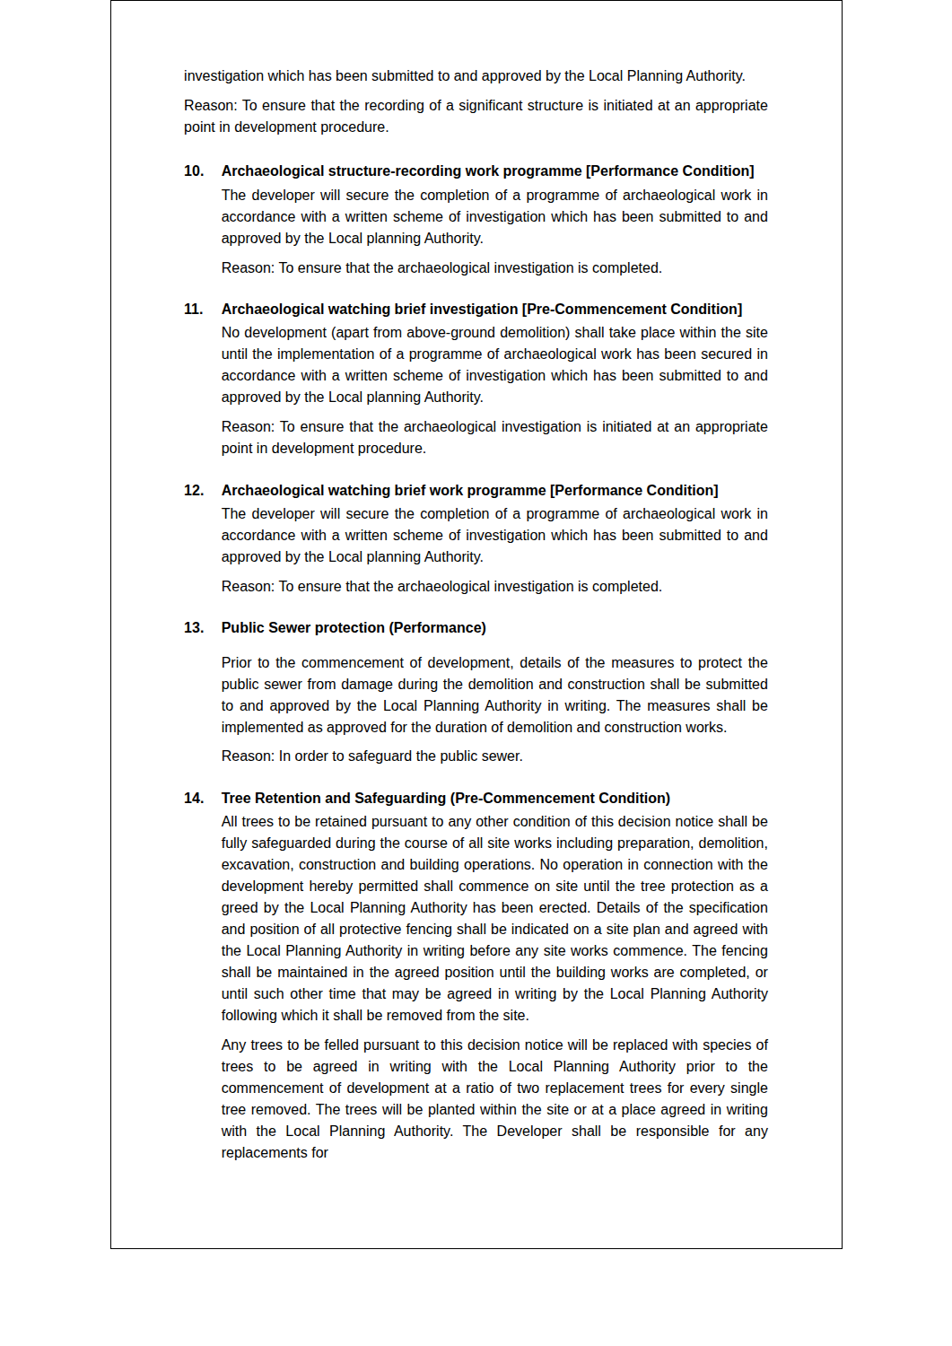investigation which has been submitted to and approved by the Local Planning Authority.
Reason: To ensure that the recording of a significant structure is initiated at an appropriate point in development procedure.
Archaeological structure-recording work programme [Performance Condition]
The developer will secure the completion of a programme of archaeological work in accordance with a written scheme of investigation which has been submitted to and approved by the Local planning Authority.
Reason: To ensure that the archaeological investigation is completed.
Archaeological watching brief investigation [Pre-Commencement Condition]
No development (apart from above-ground demolition) shall take place within the site until the implementation of a programme of archaeological work has been secured in accordance with a written scheme of investigation which has been submitted to and approved by the Local planning Authority.
Reason: To ensure that the archaeological investigation is initiated at an appropriate point in development procedure.
Archaeological watching brief work programme [Performance Condition]
The developer will secure the completion of a programme of archaeological work in accordance with a written scheme of investigation which has been submitted to and approved by the Local planning Authority.
Reason: To ensure that the archaeological investigation is completed.
Public Sewer protection (Performance)
Prior to the commencement of development, details of the measures to protect the public sewer from damage during the demolition and construction shall be submitted to and approved by the Local Planning Authority in writing. The measures shall be implemented as approved for the duration of demolition and construction works.
Reason: In order to safeguard the public sewer.
Tree Retention and Safeguarding (Pre-Commencement Condition)
All trees to be retained pursuant to any other condition of this decision notice shall be fully safeguarded during the course of all site works including preparation, demolition, excavation, construction and building operations. No operation in connection with the development hereby permitted shall commence on site until the tree protection as a greed by the Local Planning Authority has been erected. Details of the specification and position of all protective fencing shall be indicated on a site plan and agreed with the Local Planning Authority in writing before any site works commence. The fencing shall be maintained in the agreed position until the building works are completed, or until such other time that may be agreed in writing by the Local Planning Authority following which it shall be removed from the site.
Any trees to be felled pursuant to this decision notice will be replaced with species of trees to be agreed in writing with the Local Planning Authority prior to the commencement of development at a ratio of two replacement trees for every single tree removed. The trees will be planted within the site or at a place agreed in writing with the Local Planning Authority. The Developer shall be responsible for any replacements for